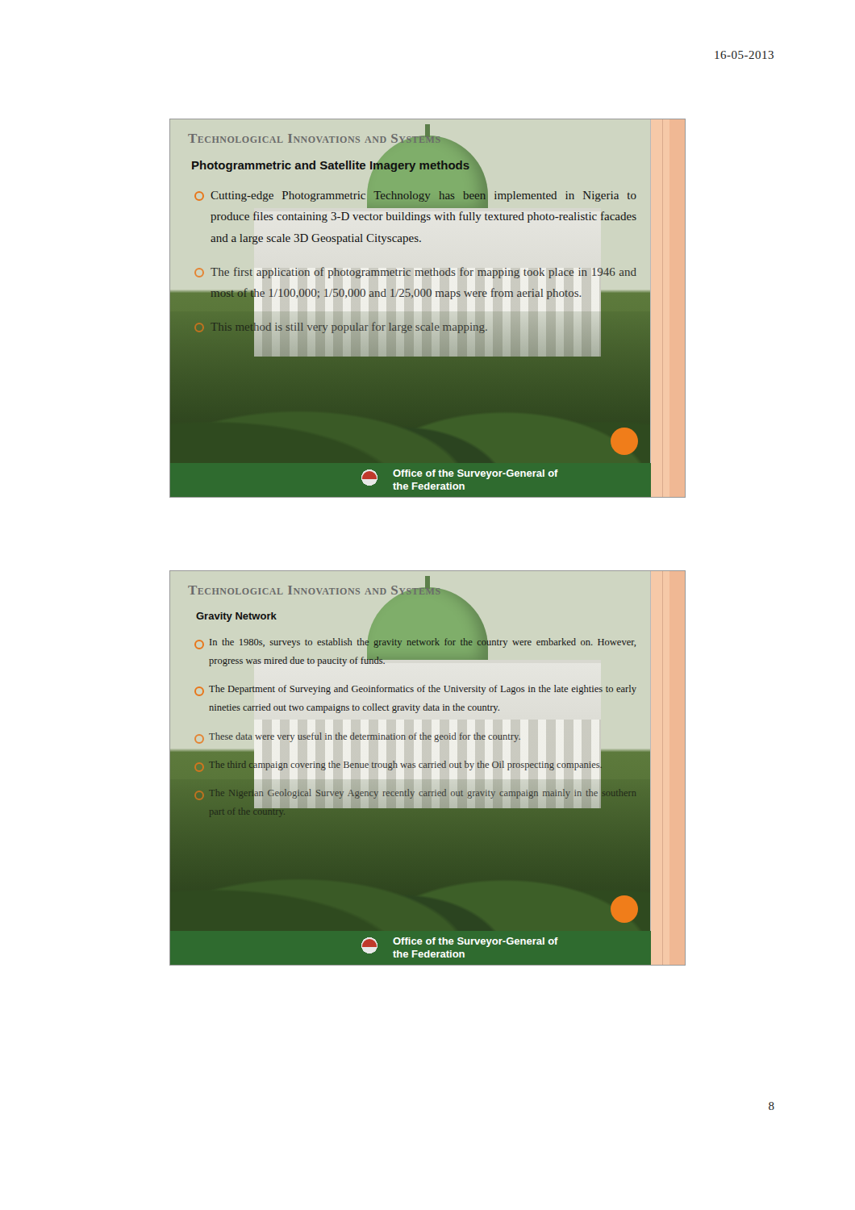16-05-2013
Technological Innovations and Systems
Photogrammetric and Satellite Imagery methods
Cutting-edge Photogrammetric Technology has been implemented in Nigeria to produce files containing 3-D vector buildings with fully textured photo-realistic facades and a large scale 3D Geospatial Cityscapes.
The first application of photogrammetric methods for mapping took place in 1946 and most of the 1/100,000; 1/50,000 and 1/25,000 maps were from aerial photos.
This method is still very popular for large scale mapping.
Office of the Surveyor-General of
the Federation
Technological Innovations and Systems
Gravity Network
In the 1980s, surveys to establish the gravity network for the country were embarked on. However, progress was mired due to paucity of funds.
The Department of Surveying and Geoinformatics of the University of Lagos in the late eighties to early nineties carried out two campaigns to collect gravity data in the country.
These data were very useful in the determination of the geoid for the country.
The third campaign covering the Benue trough was carried out by the Oil prospecting companies.
The Nigerian Geological Survey Agency recently carried out gravity campaign mainly in the southern part of the country.
Office of the Surveyor-General of
the Federation
8